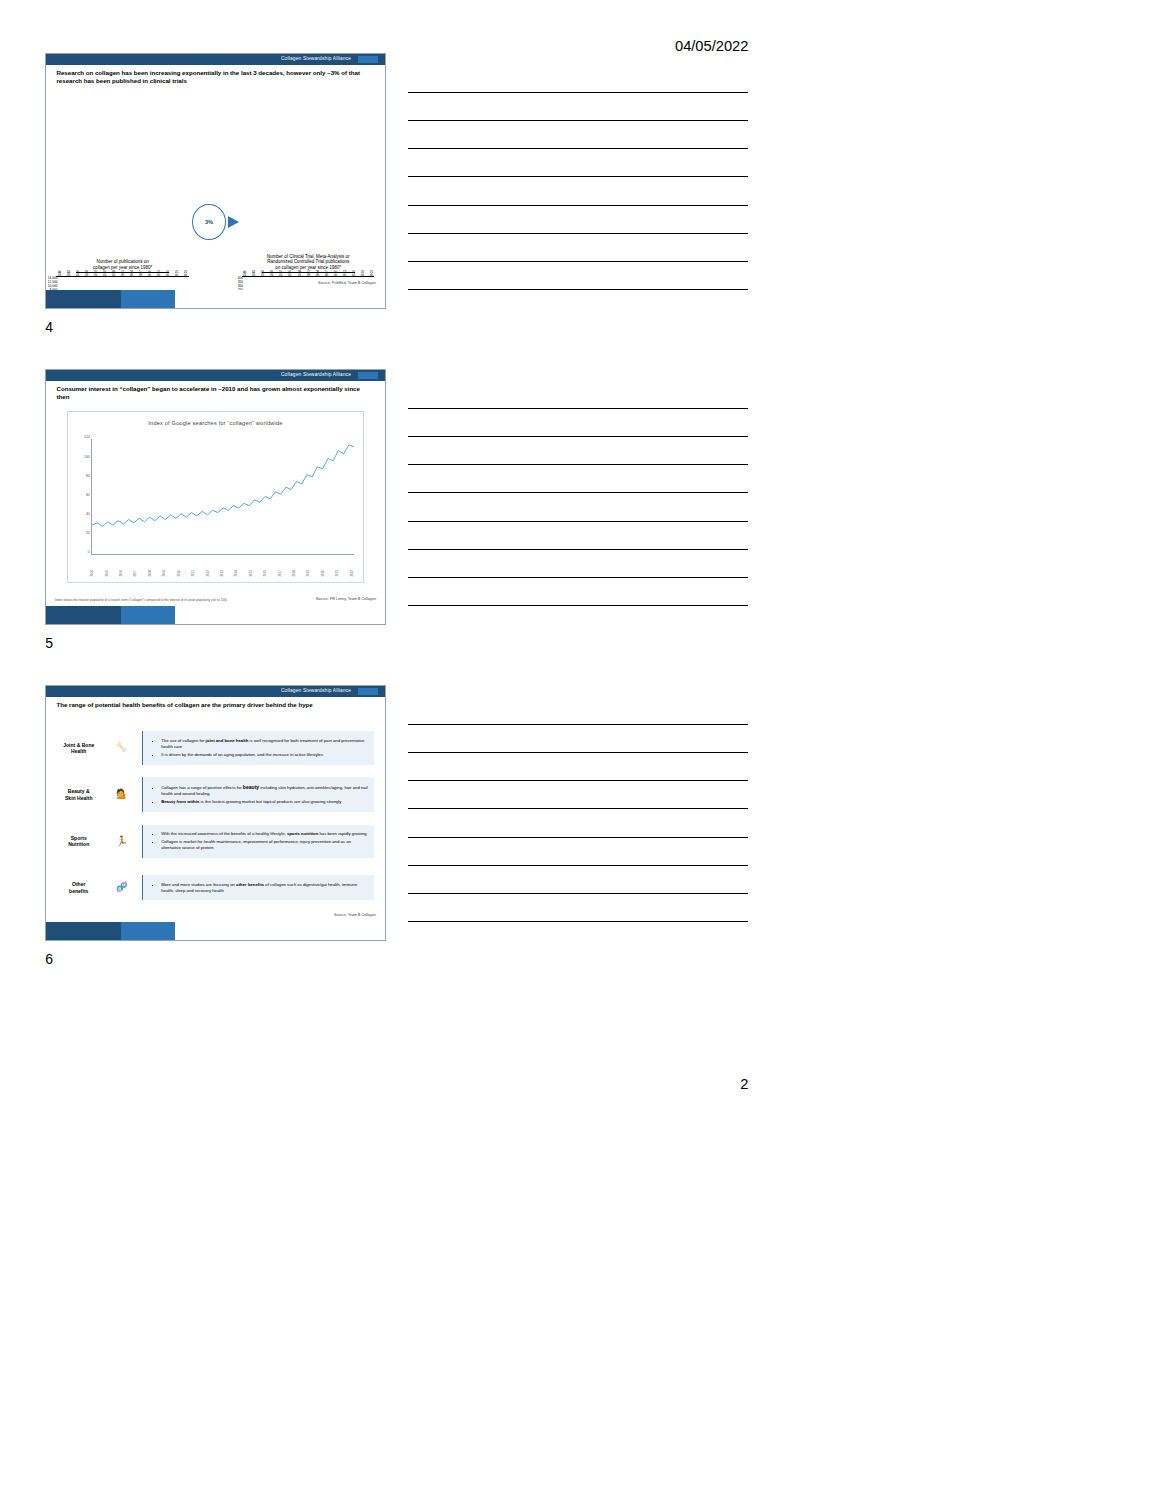04/05/2022
Collagen Stewardship Alliance
Research on collagen has been increasing exponentially in the last 3 decades, however only ~3% of that research has been published in clinical trials
Number of publications on
collagen per year since 1980*
14,000 12,000 10,000 8,000 6,000 4,000 2,000 0
19801983198619891992 19951998200120042007 20102013201620192022
3%
Number of Clinical Trial, Meta-Analysis or
Randomized Controlled Trial publications
on collagen per year since 1980*
400 350 300 250 200 150 100 50 0
19801983198619891992 19951998200120042007 20102013201620192022
Source: PubMed, Team B Collagen
4
Collagen Stewardship Alliance
Consumer interest in “collagen” began to accelerate in ~2010 and has grown almost exponentially since then
Index of Google searches for “collagen” worldwide
120 100 80 60 40 20 0
20042005200620072008 20092010201120122013 20142015201620172018 2019202020212022
Index shows the relative popularity of a search term (“collagen”) compared to the interest of its peak popularity (set to 100)
Source: PR Lenny, Team B Collagen
5
Collagen Stewardship Alliance
The range of potential health benefits of collagen are the primary driver behind the hype
Joint & Bone
Health
🦴
The use of collagen for joint and bone health is well recognised for both treatment of pain and preventative health care
It is driven by the demands of an aging population, and the increase in active lifestyles
Beauty &
Skin Health
💁
Collagen has a range of positive effects for beauty including skin hydration, anti-wrinkles/aging, hair and nail health and wound healing
Beauty from within is the fastest-growing market but topical products are also growing strongly
Sports
Nutrition
🏃
With the increased awareness of the benefits of a healthy lifestyle, sports nutrition has been rapidly growing
Collagen is market for health maintenance, improvement of performance, injury prevention and as an alternative source of protein
Other
benefits
🧬
More and more studies are focusing on other benefits of collagen such as digestive/gut health, immune health, sleep and recovery health
Source: Team B Collagen
6
2